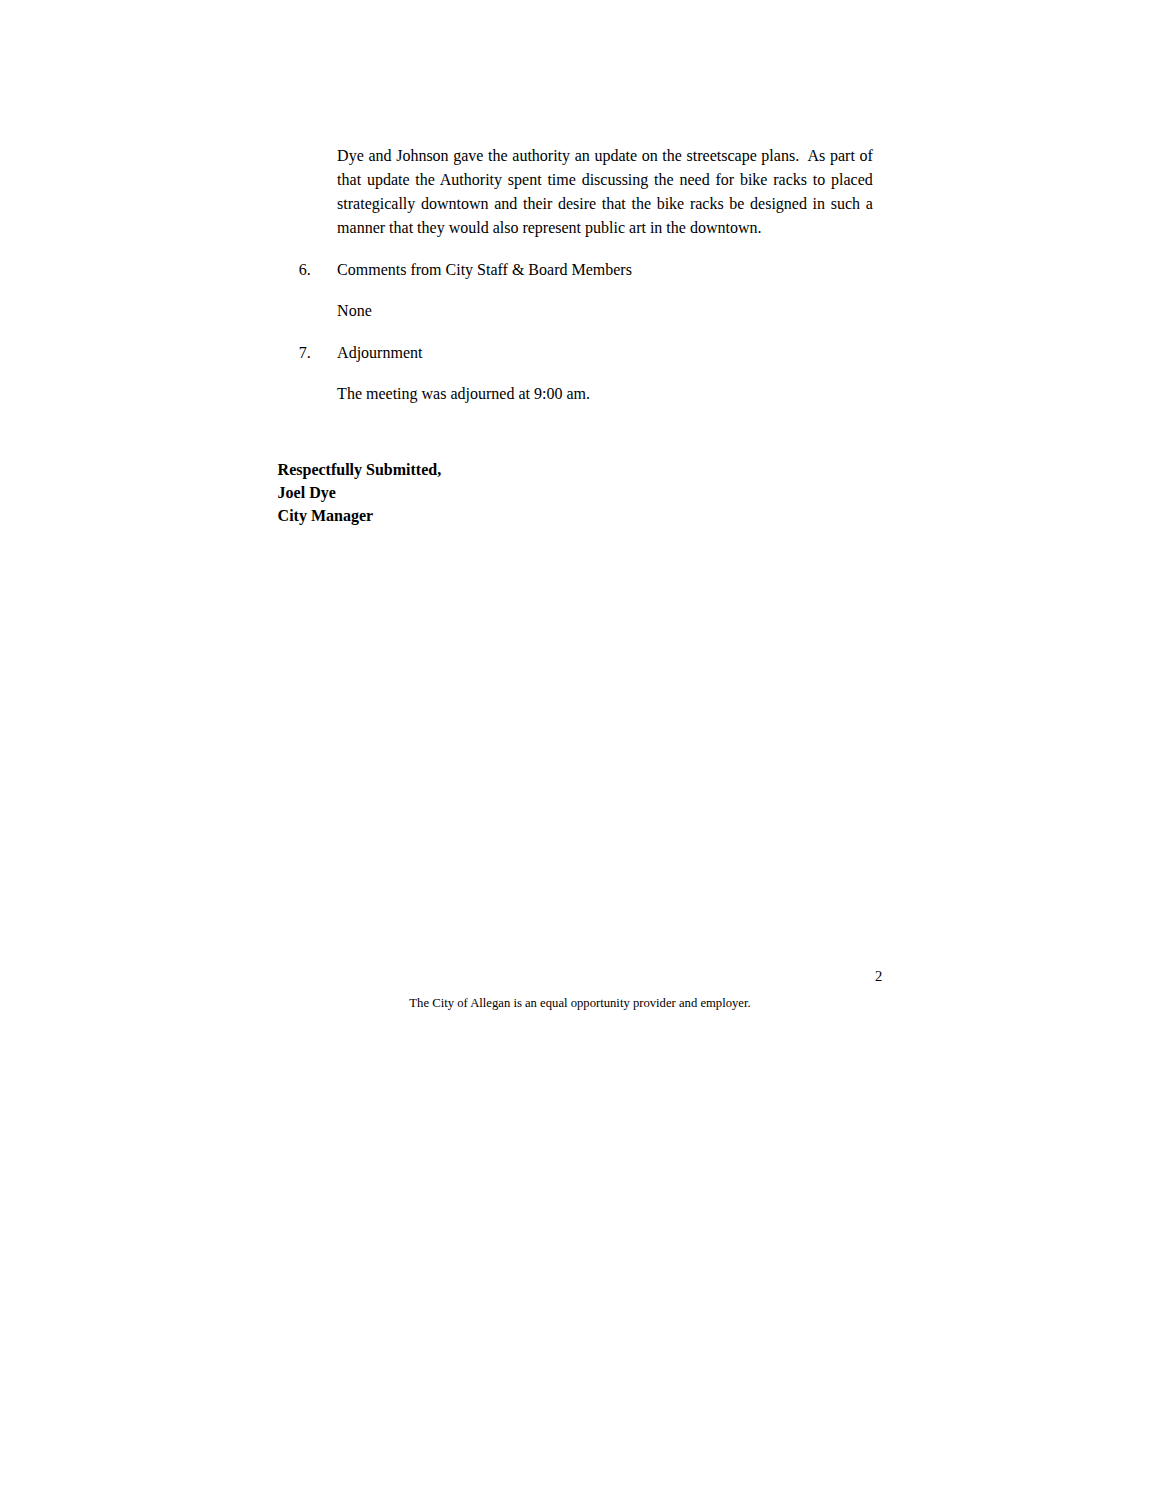Dye and Johnson gave the authority an update on the streetscape plans. As part of that update the Authority spent time discussing the need for bike racks to placed strategically downtown and their desire that the bike racks be designed in such a manner that they would also represent public art in the downtown.
6. Comments from City Staff & Board Members
None
7. Adjournment
The meeting was adjourned at 9:00 am.
Respectfully Submitted,
Joel Dye
City Manager
2
The City of Allegan is an equal opportunity provider and employer.